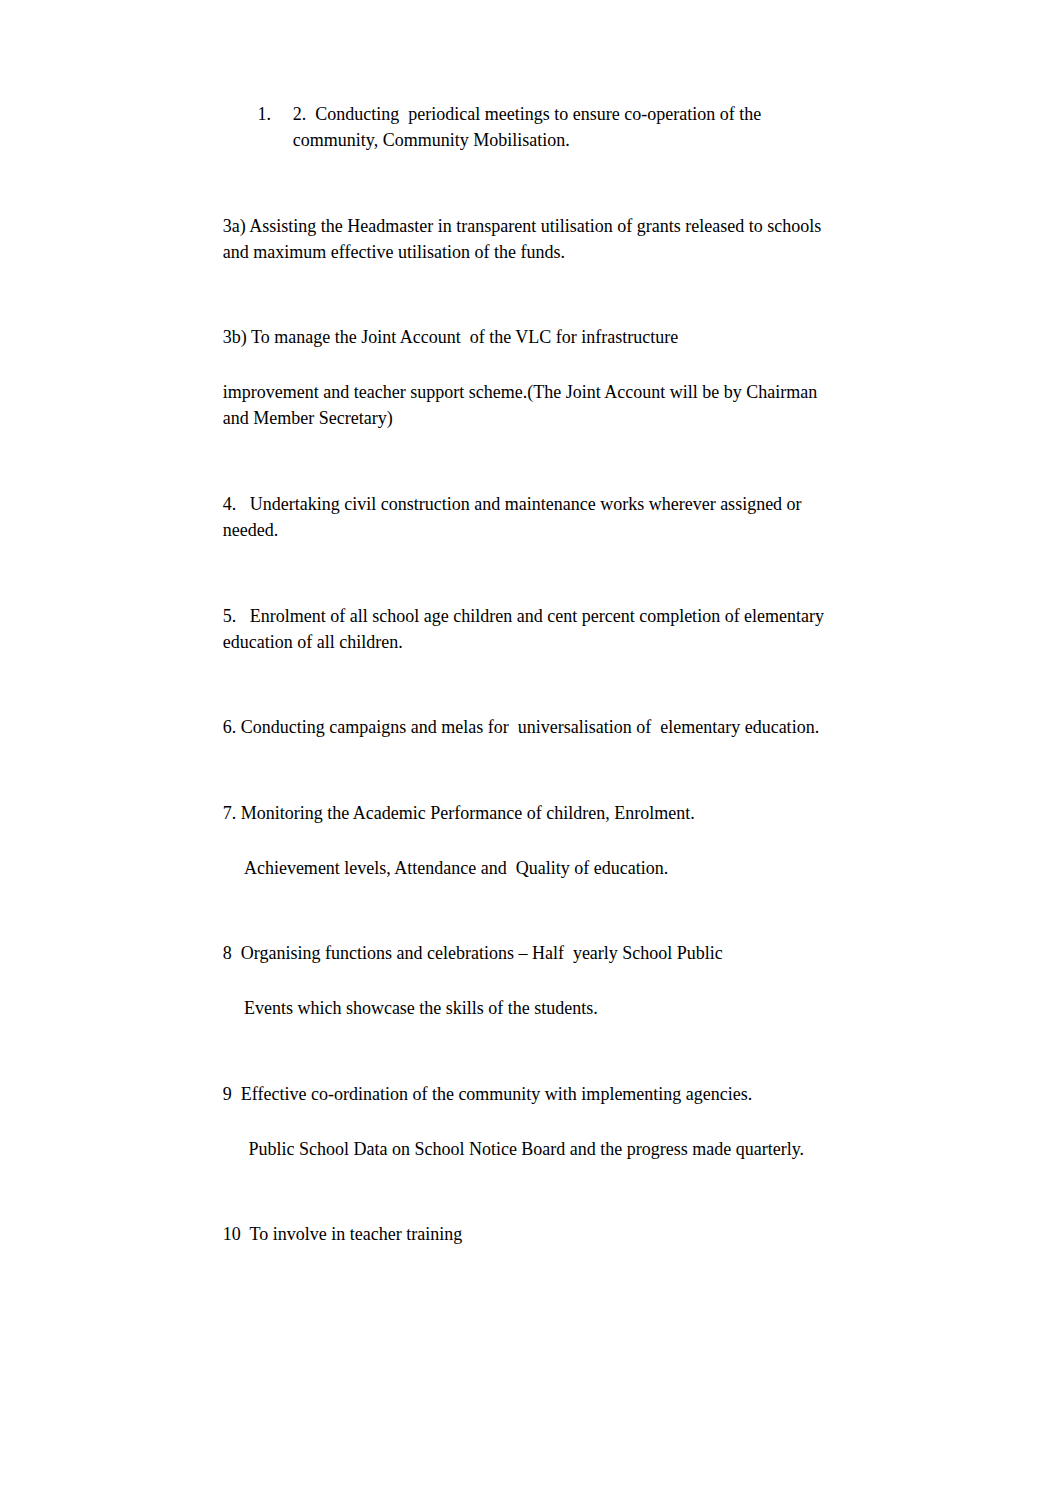2. Conducting periodical meetings to ensure co-operation of the community, Community Mobilisation.
3a) Assisting the Headmaster in transparent utilisation of grants released to schools and maximum effective utilisation of the funds.
3b) To manage the Joint Account of the VLC for infrastructure
improvement and teacher support scheme.(The Joint Account will be by Chairman and Member Secretary)
4. Undertaking civil construction and maintenance works wherever assigned or needed.
5. Enrolment of all school age children and cent percent completion of elementary education of all children.
6. Conducting campaigns and melas for universalisation of elementary education.
7. Monitoring the Academic Performance of children, Enrolment.
Achievement levels, Attendance and Quality of education.
8 Organising functions and celebrations – Half yearly School Public
Events which showcase the skills of the students.
9 Effective co-ordination of the community with implementing agencies.
Public School Data on School Notice Board and the progress made quarterly.
10 To involve in teacher training